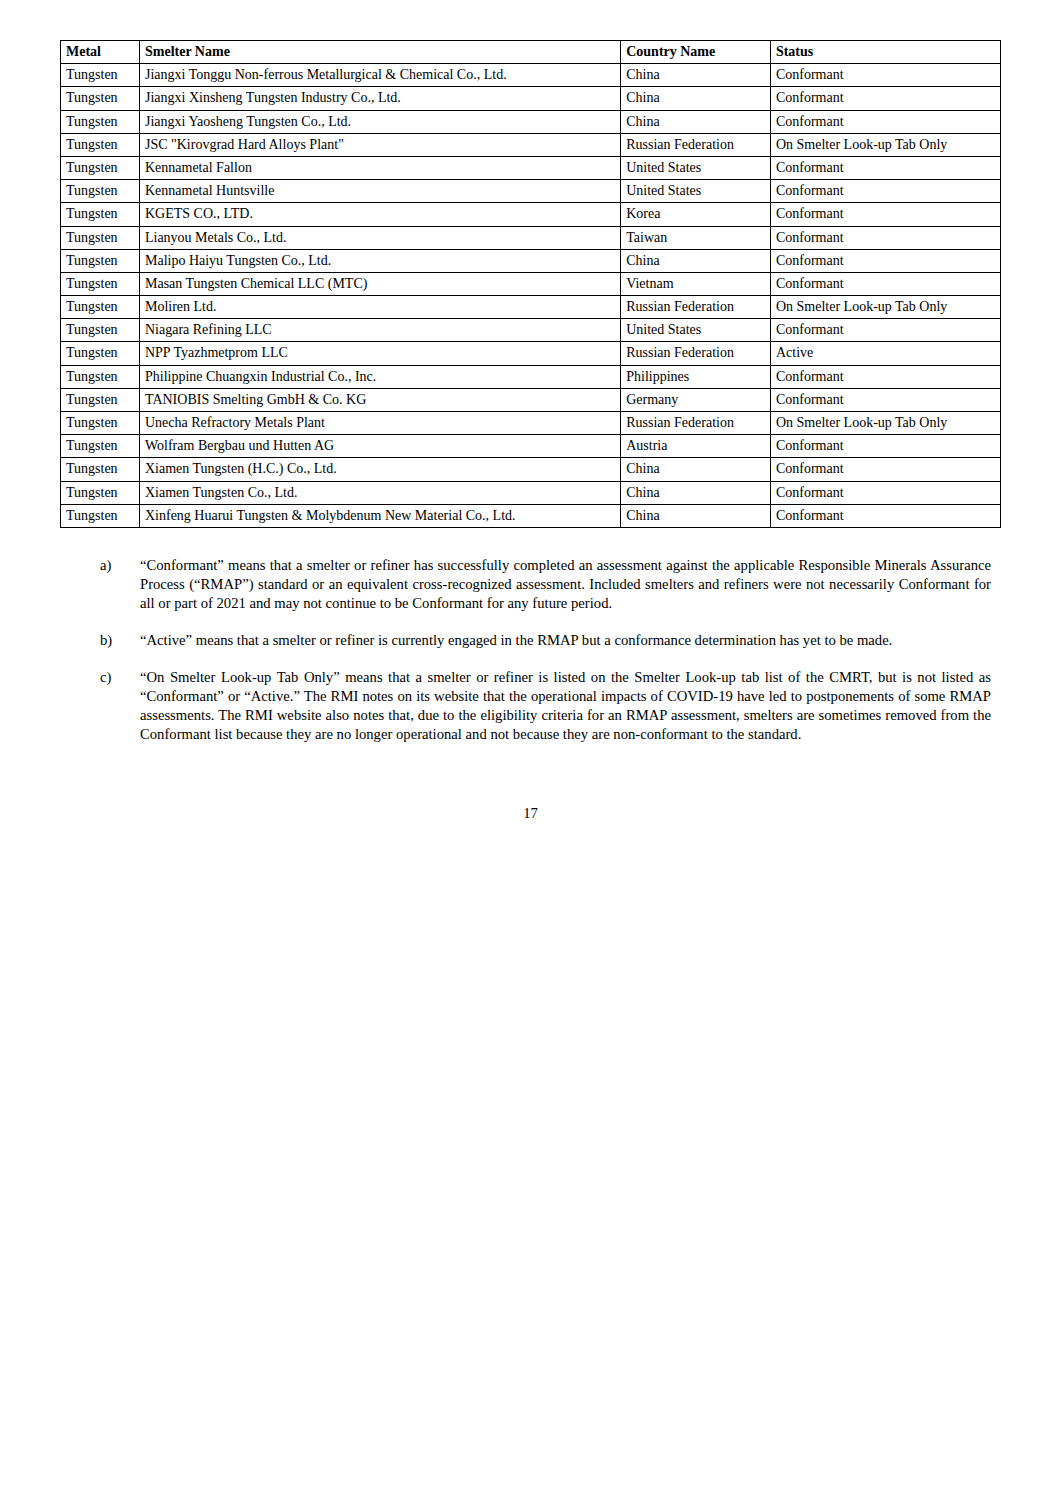| Metal | Smelter Name | Country Name | Status |
| --- | --- | --- | --- |
| Tungsten | Jiangxi Tonggu Non-ferrous Metallurgical & Chemical Co., Ltd. | China | Conformant |
| Tungsten | Jiangxi Xinsheng Tungsten Industry Co., Ltd. | China | Conformant |
| Tungsten | Jiangxi Yaosheng Tungsten Co., Ltd. | China | Conformant |
| Tungsten | JSC "Kirovgrad Hard Alloys Plant" | Russian Federation | On Smelter Look-up Tab Only |
| Tungsten | Kennametal Fallon | United States | Conformant |
| Tungsten | Kennametal Huntsville | United States | Conformant |
| Tungsten | KGETS CO., LTD. | Korea | Conformant |
| Tungsten | Lianyou Metals Co., Ltd. | Taiwan | Conformant |
| Tungsten | Malipo Haiyu Tungsten Co., Ltd. | China | Conformant |
| Tungsten | Masan Tungsten Chemical LLC (MTC) | Vietnam | Conformant |
| Tungsten | Moliren Ltd. | Russian Federation | On Smelter Look-up Tab Only |
| Tungsten | Niagara Refining LLC | United States | Conformant |
| Tungsten | NPP Tyazhmetprom LLC | Russian Federation | Active |
| Tungsten | Philippine Chuangxin Industrial Co., Inc. | Philippines | Conformant |
| Tungsten | TANIOBIS Smelting GmbH & Co. KG | Germany | Conformant |
| Tungsten | Unecha Refractory Metals Plant | Russian Federation | On Smelter Look-up Tab Only |
| Tungsten | Wolfram Bergbau und Hutten AG | Austria | Conformant |
| Tungsten | Xiamen Tungsten (H.C.) Co., Ltd. | China | Conformant |
| Tungsten | Xiamen Tungsten Co., Ltd. | China | Conformant |
| Tungsten | Xinfeng Huarui Tungsten & Molybdenum New Material Co., Ltd. | China | Conformant |
a)
“Conformant” means that a smelter or refiner has successfully completed an assessment against the applicable Responsible Minerals Assurance Process (“RMAP”) standard or an equivalent cross-recognized assessment. Included smelters and refiners were not necessarily Conformant for all or part of 2021 and may not continue to be Conformant for any future period.
b)
“Active” means that a smelter or refiner is currently engaged in the RMAP but a conformance determination has yet to be made.
c)
“On Smelter Look-up Tab Only” means that a smelter or refiner is listed on the Smelter Look-up tab list of the CMRT, but is not listed as “Conformant” or “Active.” The RMI notes on its website that the operational impacts of COVID-19 have led to postponements of some RMAP assessments. The RMI website also notes that, due to the eligibility criteria for an RMAP assessment, smelters are sometimes removed from the Conformant list because they are no longer operational and not because they are non-conformant to the standard.
17